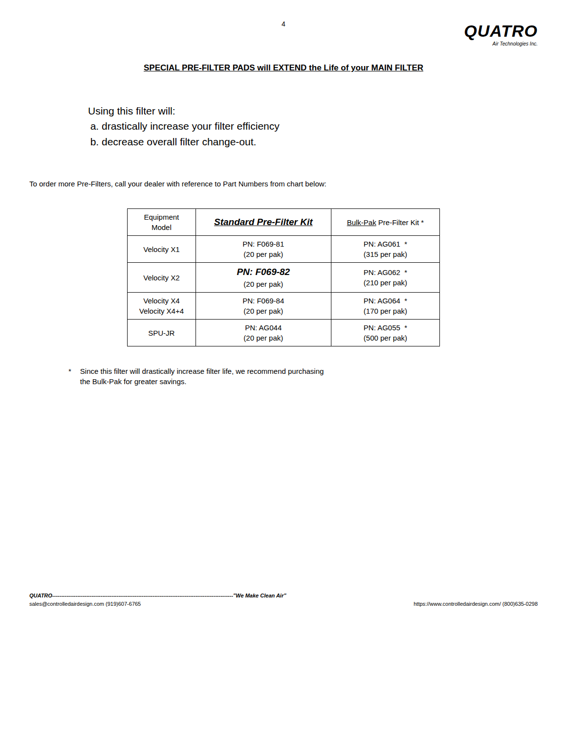4
QUATRO
Air Technologies Inc.
SPECIAL PRE-FILTER PADS will EXTEND the Life of your MAIN FILTER
Using this filter will:
drastically increase your filter efficiency
decrease overall filter change-out.
To order more Pre-Filters, call your dealer with reference to Part Numbers from chart below:
| Equipment Model | Standard Pre-Filter Kit | Bulk-Pak Pre-Filter Kit * |
| --- | --- | --- |
| Velocity X1 | PN: F069-81 (20 per pak) | PN: AG061 * (315 per pak) |
| Velocity X2 | PN: F069-82 (20 per pak) | PN: AG062 * (210 per pak) |
| Velocity X4 Velocity X4+4 | PN: F069-84 (20 per pak) | PN: AG064 * (170 per pak) |
| SPU-JR | PN: AG044 (20 per pak) | PN: AG055 * (500 per pak) |
*Since this filter will drastically increase filter life, we recommend purchasing
the Bulk-Pak for greater savings.
QUATRO-----------------------------------------------------------------------------------------------------”We Make Clean Air”
sales@controlledairdesign.com (919)607-6765 https://www.controlledairdesign.com/ (800)635-0298